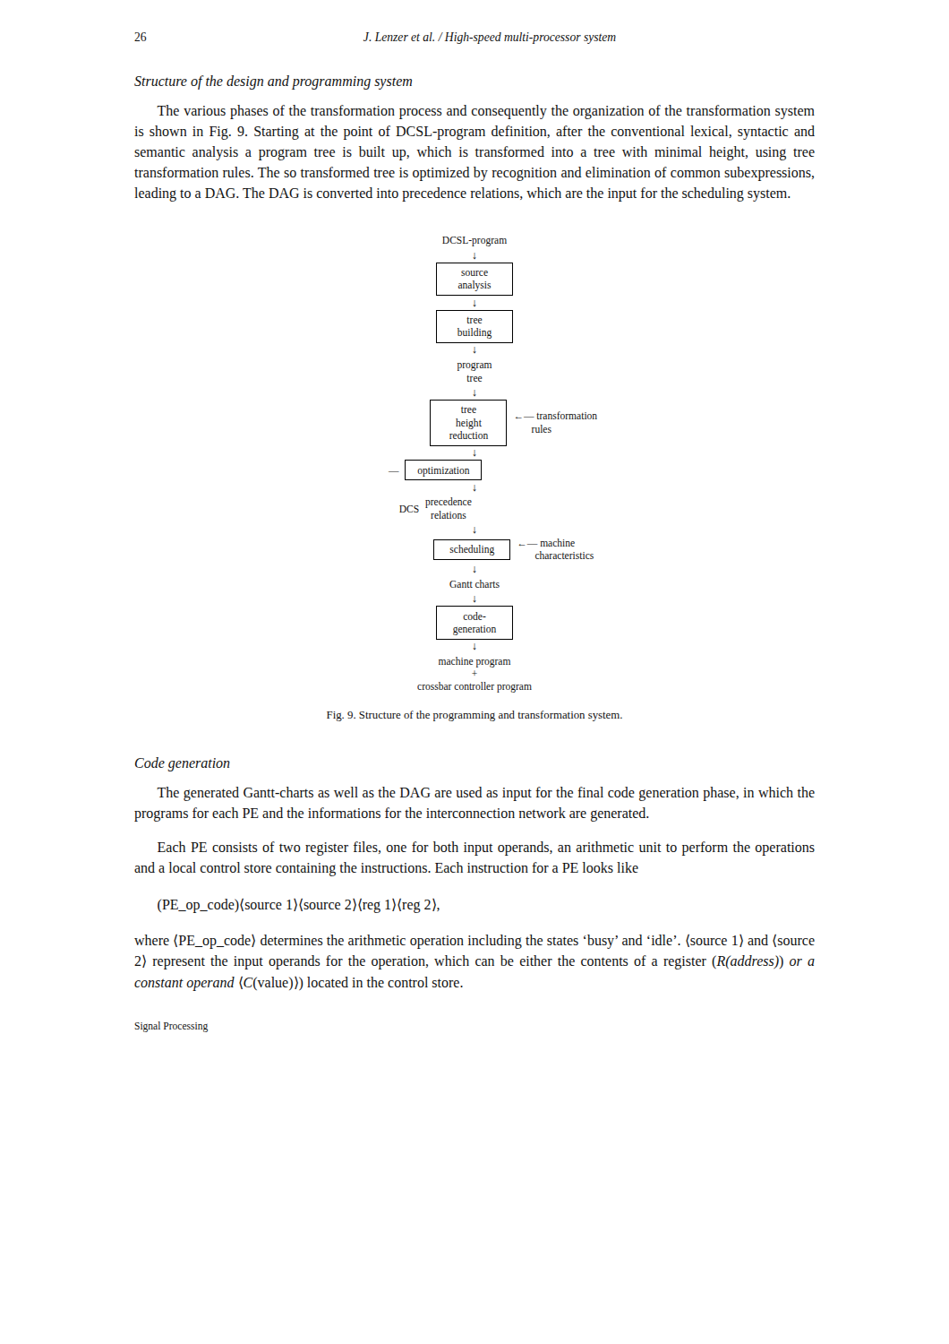26 J. Lenzer et al. / High-speed multi-processor system
Structure of the design and programming system
The various phases of the transformation process and consequently the organization of the transformation system is shown in Fig. 9. Starting at the point of DCSL-program definition, after the conventional lexical, syntactic and semantic analysis a program tree is built up, which is transformed into a tree with minimal height, using tree transformation rules. The so transformed tree is optimized by recognition and elimination of common subexpressions, leading to a DAG. The DAG is converted into precedence relations, which are the input for the scheduling system.
DCSL-program
↓
source
analysis
↓
tree
building
↓
program
tree
↓
tree
height
reduction ←— transformation
rules
↓
— optimization
↓
DCS precedence
relations
↓
scheduling ←— machine
characteristics
↓
Gantt charts
↓
code-
generation
↓
machine program
+
crossbar controller program
Fig. 9. Structure of the programming and transformation system.
Code generation
The generated Gantt-charts as well as the DAG are used as input for the final code generation phase, in which the programs for each PE and the informations for the interconnection network are generated.
Each PE consists of two register files, one for both input operands, an arithmetic unit to perform the operations and a local control store containing the instructions. Each instruction for a PE looks like
(PE_op_code)⟨source 1⟩⟨source 2⟩⟨reg 1⟩⟨reg 2⟩,
where ⟨PE_op_code⟩ determines the arithmetic operation including the states ‘busy’ and ‘idle’. ⟨source 1⟩ and ⟨source 2⟩ represent the input operands for the operation, which can be either the contents of a register (R(address)) or a constant operand ⟨C(value)⟩) located in the control store.
Signal Processing